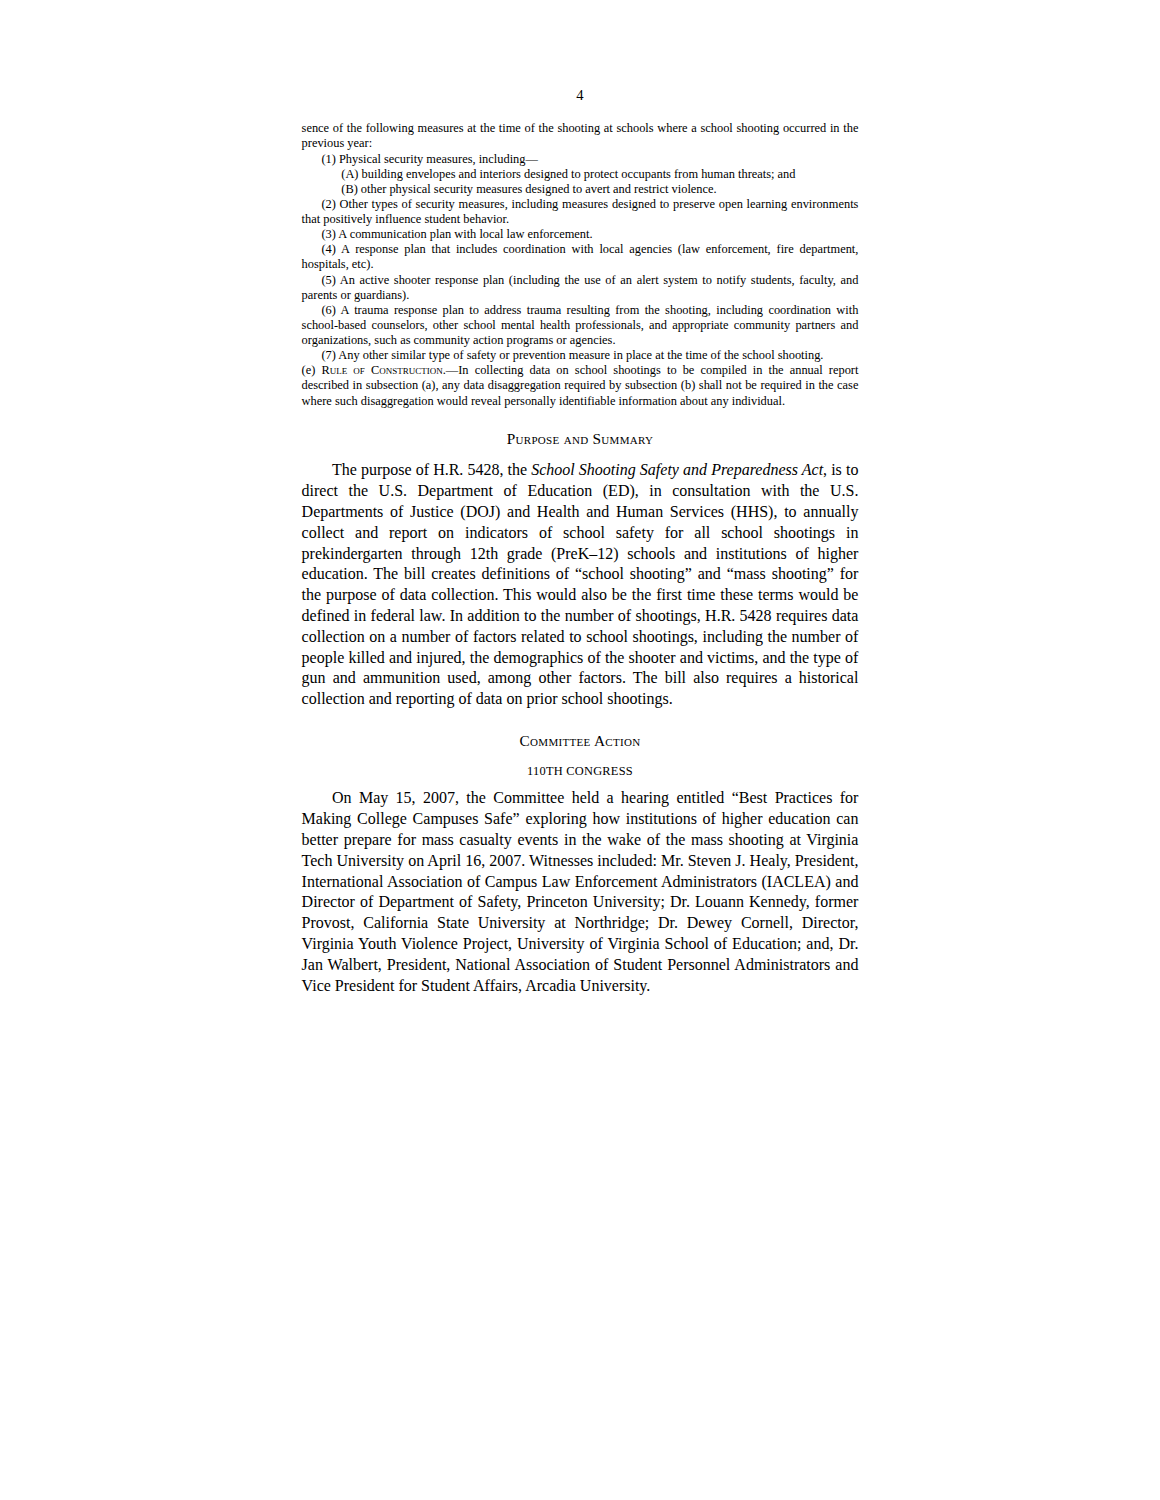4
sence of the following measures at the time of the shooting at schools where a school shooting occurred in the previous year:
(1) Physical security measures, including—
(A) building envelopes and interiors designed to protect occupants from human threats; and
(B) other physical security measures designed to avert and restrict violence.
(2) Other types of security measures, including measures designed to preserve open learning environments that positively influence student behavior.
(3) A communication plan with local law enforcement.
(4) A response plan that includes coordination with local agencies (law enforcement, fire department, hospitals, etc).
(5) An active shooter response plan (including the use of an alert system to notify students, faculty, and parents or guardians).
(6) A trauma response plan to address trauma resulting from the shooting, including coordination with school-based counselors, other school mental health professionals, and appropriate community partners and organizations, such as community action programs or agencies.
(7) Any other similar type of safety or prevention measure in place at the time of the school shooting.
(e) Rule of Construction.—In collecting data on school shootings to be compiled in the annual report described in subsection (a), any data disaggregation required by subsection (b) shall not be required in the case where such disaggregation would reveal personally identifiable information about any individual.
Purpose and Summary
The purpose of H.R. 5428, the School Shooting Safety and Preparedness Act, is to direct the U.S. Department of Education (ED), in consultation with the U.S. Departments of Justice (DOJ) and Health and Human Services (HHS), to annually collect and report on indicators of school safety for all school shootings in prekindergarten through 12th grade (PreK–12) schools and institutions of higher education. The bill creates definitions of “school shooting” and “mass shooting” for the purpose of data collection. This would also be the first time these terms would be defined in federal law. In addition to the number of shootings, H.R. 5428 requires data collection on a number of factors related to school shootings, including the number of people killed and injured, the demographics of the shooter and victims, and the type of gun and ammunition used, among other factors. The bill also requires a historical collection and reporting of data on prior school shootings.
Committee Action
110TH CONGRESS
On May 15, 2007, the Committee held a hearing entitled “Best Practices for Making College Campuses Safe” exploring how institutions of higher education can better prepare for mass casualty events in the wake of the mass shooting at Virginia Tech University on April 16, 2007. Witnesses included: Mr. Steven J. Healy, President, International Association of Campus Law Enforcement Administrators (IACLEA) and Director of Department of Safety, Princeton University; Dr. Louann Kennedy, former Provost, California State University at Northridge; Dr. Dewey Cornell, Director, Virginia Youth Violence Project, University of Virginia School of Education; and, Dr. Jan Walbert, President, National Association of Student Personnel Administrators and Vice President for Student Affairs, Arcadia University.